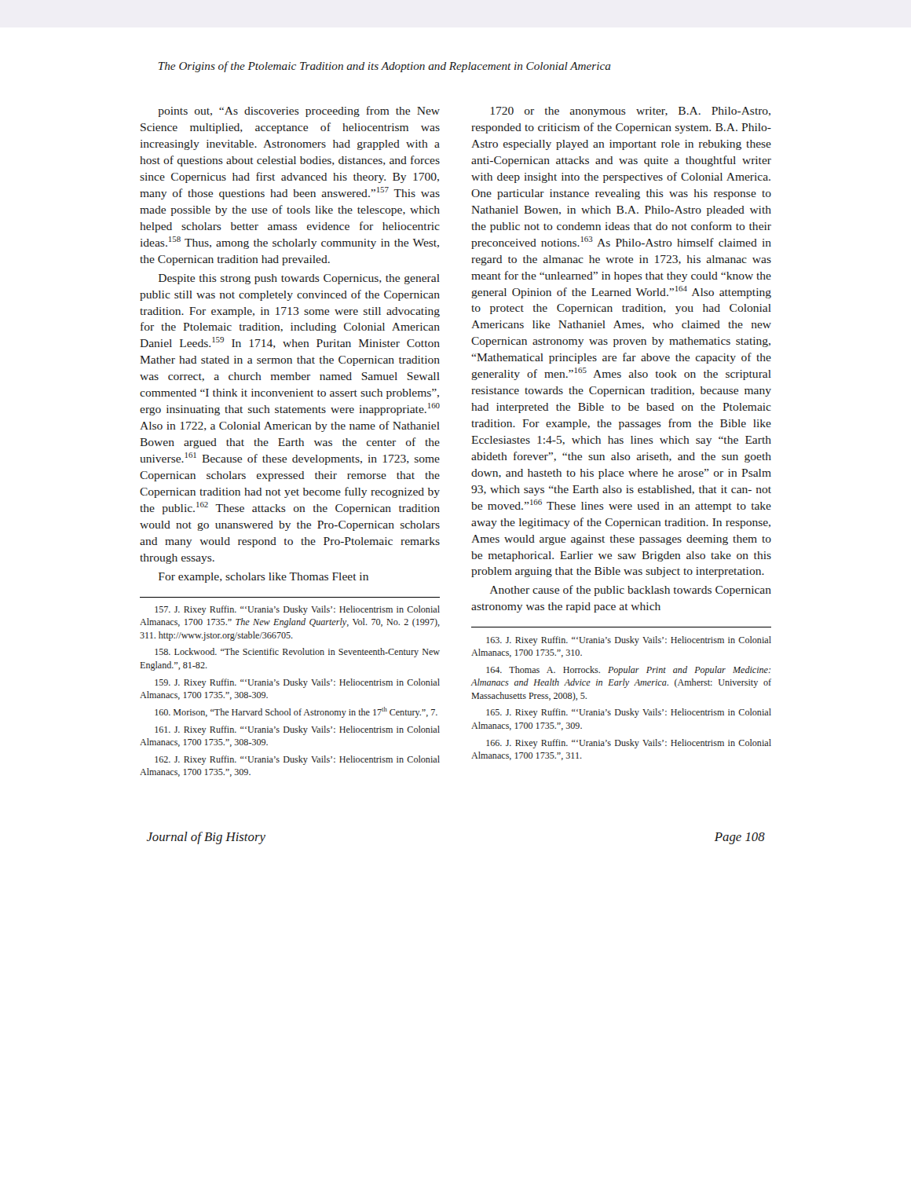The Origins of the Ptolemaic Tradition and its Adoption and Replacement in Colonial America
points out, “As discoveries proceeding from the New Science multiplied, acceptance of heliocentrism was increasingly inevitable. Astronomers had grappled with a host of questions about celestial bodies, distances, and forces since Copernicus had first advanced his theory. By 1700, many of those questions had been answered.”157 This was made possible by the use of tools like the telescope, which helped scholars better amass evidence for heliocentric ideas.158 Thus, among the scholarly community in the West, the Copernican tradition had prevailed.
Despite this strong push towards Copernicus, the general public still was not completely convinced of the Copernican tradition. For example, in 1713 some were still advocating for the Ptolemaic tradition, including Colonial American Daniel Leeds.159 In 1714, when Puritan Minister Cotton Mather had stated in a sermon that the Copernican tradition was correct, a church member named Samuel Sewall commented “I think it inconvenient to assert such problems”, ergo insinuating that such statements were inappropriate.160 Also in 1722, a Colonial American by the name of Nathaniel Bowen argued that the Earth was the center of the universe.161 Because of these developments, in 1723, some Copernican scholars expressed their remorse that the Copernican tradition had not yet become fully recognized by the public.162 These attacks on the Copernican tradition would not go unanswered by the Pro-Copernican scholars and many would respond to the Pro-Ptolemaic remarks through essays.
For example, scholars like Thomas Fleet in
157. J. Rixey Ruffin. “‘Urania’s Dusky Vails’: Heliocentrism in Colonial Almanacs, 1700 1735.” The New England Quarterly, Vol. 70, No. 2 (1997), 311. http://www.jstor.org/stable/366705.
158. Lockwood. “The Scientific Revolution in Seventeenth-Century New England.”, 81-82.
159. J. Rixey Ruffin. “‘Urania’s Dusky Vails’: Heliocentrism in Colonial Almanacs, 1700 1735.”, 308-309.
160. Morison, “The Harvard School of Astronomy in the 17th Century.”, 7.
161. J. Rixey Ruffin. “‘Urania’s Dusky Vails’: Heliocentrism in Colonial Almanacs, 1700 1735.”, 308-309.
162. J. Rixey Ruffin. “‘Urania’s Dusky Vails’: Heliocentrism in Colonial Almanacs, 1700 1735.”, 309.
1720 or the anonymous writer, B.A. Philo-Astro, responded to criticism of the Copernican system. B.A. Philo-Astro especially played an important role in rebuking these anti-Copernican attacks and was quite a thoughtful writer with deep insight into the perspectives of Colonial America. One particular instance revealing this was his response to Nathaniel Bowen, in which B.A. Philo-Astro pleaded with the public not to condemn ideas that do not conform to their preconceived notions.163 As Philo-Astro himself claimed in regard to the almanac he wrote in 1723, his almanac was meant for the “unlearned” in hopes that they could “know the general Opinion of the Learned World.”164 Also attempting to protect the Copernican tradition, you had Colonial Americans like Nathaniel Ames, who claimed the new Copernican astronomy was proven by mathematics stating, “Mathematical principles are far above the capacity of the generality of men.”165 Ames also took on the scriptural resistance towards the Copernican tradition, because many had interpreted the Bible to be based on the Ptolemaic tradition. For example, the passages from the Bible like Ecclesiastes 1:4-5, which has lines which say “the Earth abideth forever”, “the sun also ariseth, and the sun goeth down, and hasteth to his place where he arose” or in Psalm 93, which says “the Earth also is established, that it can- not be moved.”166 These lines were used in an attempt to take away the legitimacy of the Copernican tradition. In response, Ames would argue against these passages deeming them to be metaphorical. Earlier we saw Brigden also take on this problem arguing that the Bible was subject to interpretation.
Another cause of the public backlash towards Copernican astronomy was the rapid pace at which
163. J. Rixey Ruffin. “‘Urania’s Dusky Vails’: Heliocentrism in Colonial Almanacs, 1700 1735.”, 310.
164. Thomas A. Horrocks. Popular Print and Popular Medicine: Almanacs and Health Advice in Early America. (Amherst: University of Massachusetts Press, 2008), 5.
165. J. Rixey Ruffin. “‘Urania’s Dusky Vails’: Heliocentrism in Colonial Almanacs, 1700 1735.”, 309.
166. J. Rixey Ruffin. “‘Urania’s Dusky Vails’: Heliocentrism in Colonial Almanacs, 1700 1735.”, 311.
Journal of Big History
Page 108